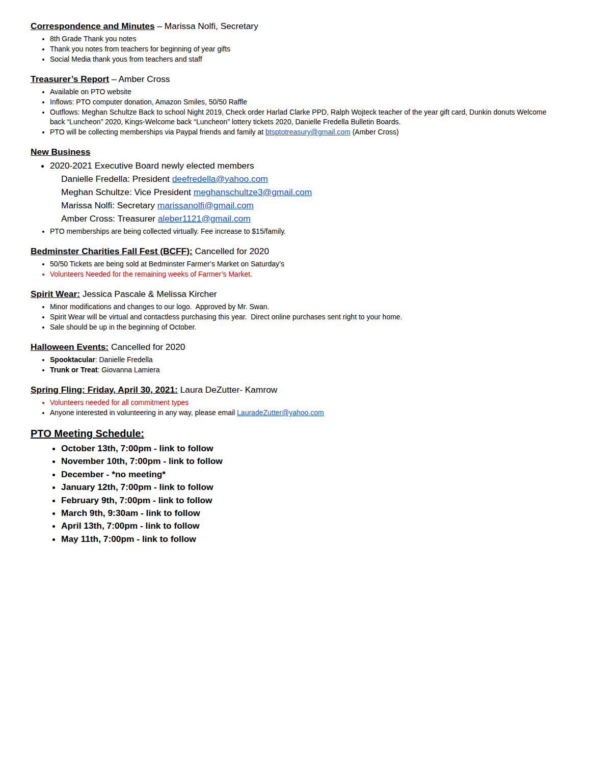Correspondence and Minutes – Marissa Nolfi, Secretary
8th Grade Thank you notes
Thank you notes from teachers for beginning of year gifts
Social Media thank yous from teachers and staff
Treasurer’s Report – Amber Cross
Available on PTO website
Inflows: PTO computer donation, Amazon Smiles, 50/50 Raffle
Outflows: Meghan Schultze Back to school Night 2019, Check order Harlad Clarke PPD, Ralph Wojteck teacher of the year gift card, Dunkin donuts Welcome back “Luncheon” 2020, Kings-Welcome back “Luncheon” lottery tickets 2020, Danielle Fredella Bulletin Boards.
PTO will be collecting memberships via Paypal friends and family at btsptotreasury@gmail.com (Amber Cross)
New Business
2020-2021 Executive Board newly elected members
Danielle Fredella: President deefredella@yahoo.com
Meghan Schultze: Vice President meghanschultze3@gmail.com
Marissa Nolfi: Secretary marissanolfi@gmail.com
Amber Cross: Treasurer aleber1121@gmail.com
PTO memberships are being collected virtually. Fee increase to $15/family.
Bedminster Charities Fall Fest (BCFF): Cancelled for 2020
50/50 Tickets are being sold at Bedminster Farmer’s Market on Saturday’s
Volunteers Needed for the remaining weeks of Farmer’s Market.
Spirit Wear: Jessica Pascale & Melissa Kircher
Minor modifications and changes to our logo. Approved by Mr. Swan.
Spirit Wear will be virtual and contactless purchasing this year. Direct online purchases sent right to your home.
Sale should be up in the beginning of October.
Halloween Events: Cancelled for 2020
Spooktacular: Danielle Fredella
Trunk or Treat: Giovanna Lamiera
Spring Fling: Friday, April 30, 2021: Laura DeZutter- Kamrow
Volunteers needed for all commitment types
Anyone interested in volunteering in any way, please email LauradeZutter@yahoo.com
PTO Meeting Schedule:
October 13th, 7:00pm - link to follow
November 10th, 7:00pm - link to follow
December - *no meeting*
January 12th, 7:00pm - link to follow
February 9th, 7:00pm - link to follow
March 9th, 9:30am - link to follow
April 13th, 7:00pm - link to follow
May 11th, 7:00pm - link to follow